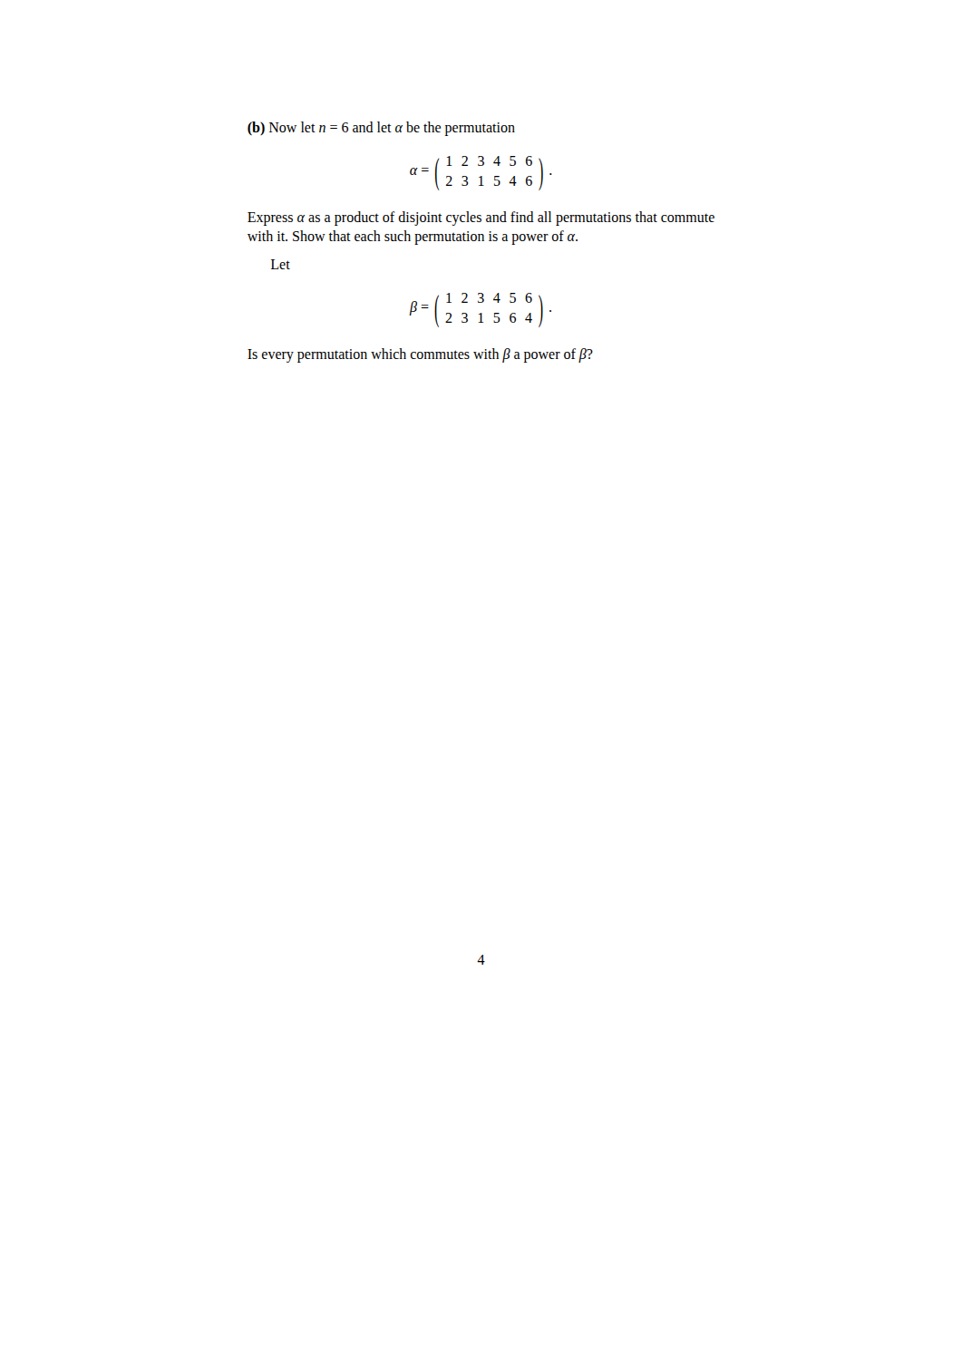(b) Now let n = 6 and let α be the permutation
α = (
| 1 | 2 | 3 | 4 | 5 | 6 |
| 2 | 3 | 1 | 5 | 4 | 6 |
) .
Express α as a product of disjoint cycles and find all permutations that commute with it. Show that each such permutation is a power of α.
Let
β = (
| 1 | 2 | 3 | 4 | 5 | 6 |
| 2 | 3 | 1 | 5 | 6 | 4 |
) .
Is every permutation which commutes with β a power of β?
4